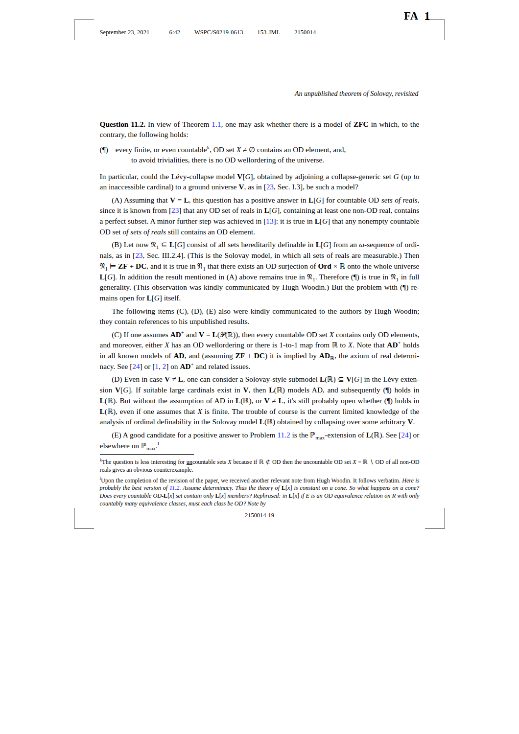FA 1
September 23, 2021 6:42 WSPC/S0219-0613 153-JML 2150014
An unpublished theorem of Solovay, revisited
Question 11.2. In view of Theorem 1.1, one may ask whether there is a model of ZFC in which, to the contrary, the following holds:
(¶) every finite, or even countablek, OD set X ≠ ∅ contains an OD element, and, to avoid trivialities, there is no OD wellordering of the universe.
In particular, could the Lévy-collapse model V[G], obtained by adjoining a collapse-generic set G (up to an inaccessible cardinal) to a ground universe V, as in [23, Sec. I.3], be such a model?
(A) Assuming that V = L, this question has a positive answer in L[G] for countable OD sets of reals, since it is known from [23] that any OD set of reals in L[G], containing at least one non-OD real, contains a perfect subset. A minor further step was achieved in [13]: it is true in L[G] that any nonempty countable OD set of sets of reals still contains an OD element.
(B) Let now 𝔑1 ⊆ L[G] consist of all sets hereditarily definable in L[G] from an ω-sequence of ordinals, as in [23, Sec. III.2.4]. (This is the Solovay model, in which all sets of reals are measurable.) Then 𝔑1 ⊨ ZF + DC, and it is true in 𝔑1 that there exists an OD surjection of Ord × ℝ onto the whole universe L[G]. In addition the result mentioned in (A) above remains true in 𝔑1. Therefore (¶) is true in 𝔑1 in full generality. (This observation was kindly communicated by Hugh Woodin.) But the problem with (¶) remains open for L[G] itself.
The following items (C), (D), (E) also were kindly communicated to the authors by Hugh Woodin; they contain references to his unpublished results.
(C) If one assumes AD+ and V = L(𝒫(ℝ)), then every countable OD set X contains only OD elements, and moreover, either X has an OD wellordering or there is 1-to-1 map from ℝ to X. Note that AD+ holds in all known models of AD, and (assuming ZF + DC) it is implied by ADℝ, the axiom of real determinacy. See [24] or [1, 2] on AD+ and related issues.
(D) Even in case V ≠ L, one can consider a Solovay-style submodel L(ℝ) ⊆ V[G] in the Lévy extension V[G]. If suitable large cardinals exist in V, then L(ℝ) models AD, and subsequently (¶) holds in L(ℝ). But without the assumption of AD in L(ℝ), or V ≠ L, it's still probably open whether (¶) holds in L(ℝ), even if one assumes that X is finite. The trouble of course is the current limited knowledge of the analysis of ordinal definability in the Solovay model L(ℝ) obtained by collapsing over some arbitrary V.
(E) A good candidate for a positive answer to Problem 11.2 is the ℙmax-extension of L(ℝ). See [24] or elsewhere on ℙmax.l
k The question is less interesting for uncountable sets X because if ℝ ⊄ OD then the uncountable OD set X = ℝ ∖ OD of all non-OD reals gives an obvious counterexample.
l Upon the completion of the revision of the paper, we received another relevant note from Hugh Woodin. It follows verbatim. Here is probably the best version of 11.2. Assume determinacy. Thus the theory of L[x] is constant on a cone. So what happens on a cone? Does every countable OD-L[x] set contain only L[x] members? Rephrased: in L[x] if E is an OD equivalence relation on R with only countably many equivalence classes, must each class be OD? Note by
2150014-19